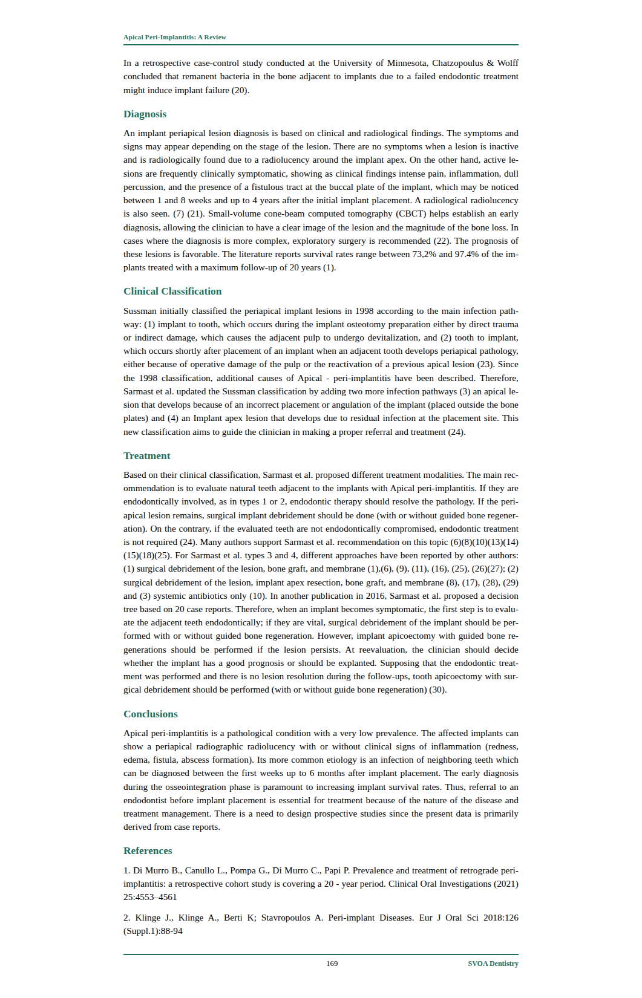Apical Peri-Implantitis: A Review
In a retrospective case-control study conducted at the University of Minnesota, Chatzopoulus & Wolff concluded that remanent bacteria in the bone adjacent to implants due to a failed endodontic treatment might induce implant failure (20).
Diagnosis
An implant periapical lesion diagnosis is based on clinical and radiological findings. The symptoms and signs may appear depending on the stage of the lesion. There are no symptoms when a lesion is inactive and is radiologically found due to a radiolucency around the implant apex. On the other hand, active lesions are frequently clinically symptomatic, showing as clinical findings intense pain, inflammation, dull percussion, and the presence of a fistulous tract at the buccal plate of the implant, which may be noticed between 1 and 8 weeks and up to 4 years after the initial implant placement. A radiological radiolucency is also seen. (7) (21). Small-volume cone-beam computed tomography (CBCT) helps establish an early diagnosis, allowing the clinician to have a clear image of the lesion and the magnitude of the bone loss. In cases where the diagnosis is more complex, exploratory surgery is recommended (22). The prognosis of these lesions is favorable. The literature reports survival rates range between 73,2% and 97.4% of the implants treated with a maximum follow-up of 20 years (1).
Clinical Classification
Sussman initially classified the periapical implant lesions in 1998 according to the main infection pathway: (1) implant to tooth, which occurs during the implant osteotomy preparation either by direct trauma or indirect damage, which causes the adjacent pulp to undergo devitalization, and (2) tooth to implant, which occurs shortly after placement of an implant when an adjacent tooth develops periapical pathology, either because of operative damage of the pulp or the reactivation of a previous apical lesion (23). Since the 1998 classification, additional causes of Apical - peri-implantitis have been described. Therefore, Sarmast et al. updated the Sussman classification by adding two more infection pathways (3) an apical lesion that develops because of an incorrect placement or angulation of the implant (placed outside the bone plates) and (4) an Implant apex lesion that develops due to residual infection at the placement site. This new classification aims to guide the clinician in making a proper referral and treatment (24).
Treatment
Based on their clinical classification, Sarmast et al. proposed different treatment modalities. The main recommendation is to evaluate natural teeth adjacent to the implants with Apical peri-implantitis. If they are endodontically involved, as in types 1 or 2, endodontic therapy should resolve the pathology. If the periapical lesion remains, surgical implant debridement should be done (with or without guided bone regeneration). On the contrary, if the evaluated teeth are not endodontically compromised, endodontic treatment is not required (24). Many authors support Sarmast et al. recommendation on this topic (6)(8)(10)(13)(14)(15)(18)(25). For Sarmast et al. types 3 and 4, different approaches have been reported by other authors: (1) surgical debridement of the lesion, bone graft, and membrane (1),(6), (9), (11), (16), (25), (26)(27); (2) surgical debridement of the lesion, implant apex resection, bone graft, and membrane (8), (17), (28), (29) and (3) systemic antibiotics only (10). In another publication in 2016, Sarmast et al. proposed a decision tree based on 20 case reports. Therefore, when an implant becomes symptomatic, the first step is to evaluate the adjacent teeth endodontically; if they are vital, surgical debridement of the implant should be performed with or without guided bone regeneration. However, implant apicoectomy with guided bone regenerations should be performed if the lesion persists. At reevaluation, the clinician should decide whether the implant has a good prognosis or should be explanted. Supposing that the endodontic treatment was performed and there is no lesion resolution during the follow-ups, tooth apicoectomy with surgical debridement should be performed (with or without guide bone regeneration) (30).
Conclusions
Apical peri-implantitis is a pathological condition with a very low prevalence. The affected implants can show a periapical radiographic radiolucency with or without clinical signs of inflammation (redness, edema, fistula, abscess formation). Its more common etiology is an infection of neighboring teeth which can be diagnosed between the first weeks up to 6 months after implant placement. The early diagnosis during the osseointegration phase is paramount to increasing implant survival rates. Thus, referral to an endodontist before implant placement is essential for treatment because of the nature of the disease and treatment management. There is a need to design prospective studies since the present data is primarily derived from case reports.
References
1. Di Murro B., Canullo L., Pompa G., Di Murro C., Papi P. Prevalence and treatment of retrograde peri-implantitis: a retrospective cohort study is covering a 20 - year period. Clinical Oral Investigations (2021) 25:4553–4561
2. Klinge J., Klinge A., Berti K; Stavropoulos A. Peri-implant Diseases. Eur J Oral Sci 2018:126 (Suppl.1):88-94
169 SVOA Dentistry